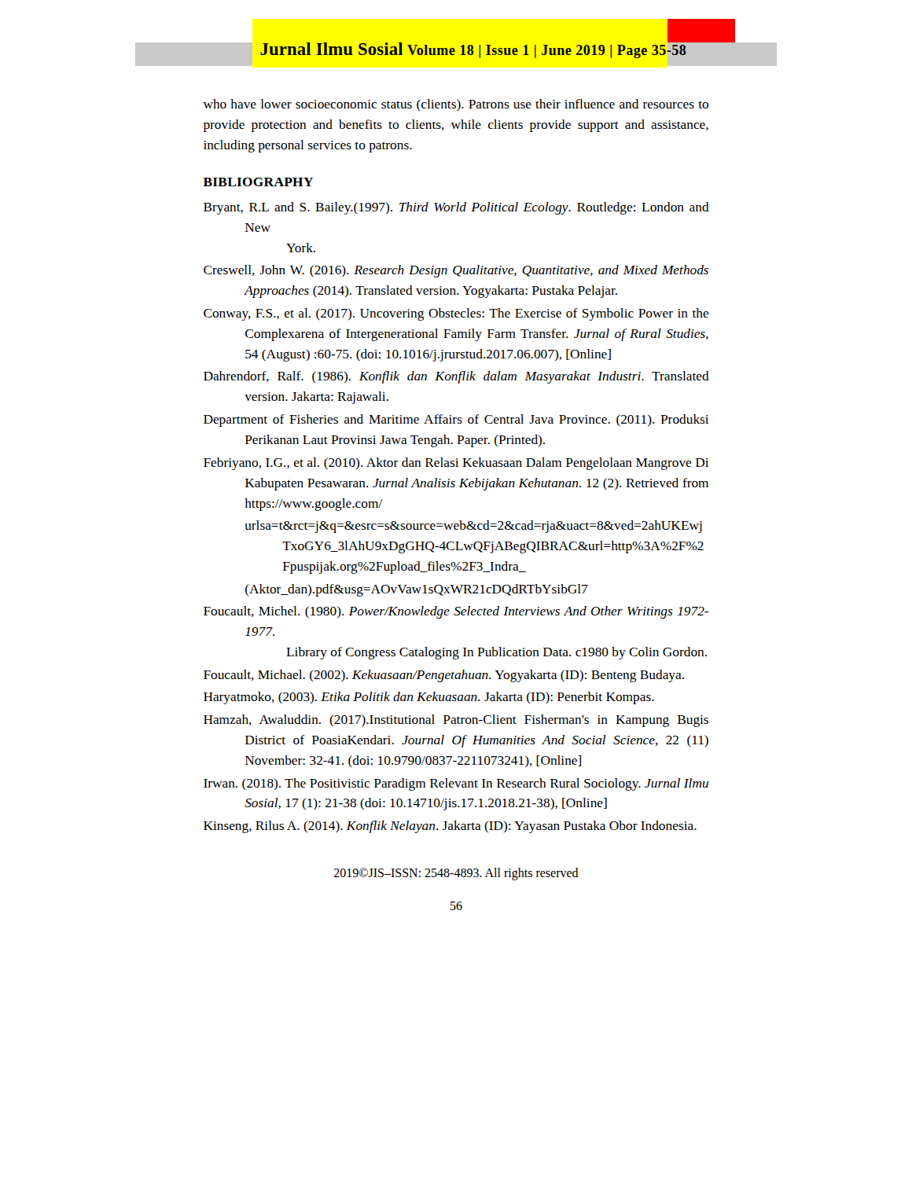Jurnal Ilmu Sosial Volume 18 | Issue 1 | June 2019 | Page 35-58
who have lower socioeconomic status (clients). Patrons use their influence and resources to provide protection and benefits to clients, while clients provide support and assistance, including personal services to patrons.
BIBLIOGRAPHY
Bryant, R.L and S. Bailey.(1997). Third World Political Ecology. Routledge: London and New York.
Creswell, John W. (2016). Research Design Qualitative, Quantitative, and Mixed Methods Approaches (2014). Translated version. Yogyakarta: Pustaka Pelajar.
Conway, F.S., et al. (2017). Uncovering Obstecles: The Exercise of Symbolic Power in the Complexarena of Intergenerational Family Farm Transfer. Jurnal of Rural Studies, 54 (August) :60-75. (doi: 10.1016/j.jrurstud.2017.06.007), [Online]
Dahrendorf, Ralf. (1986). Konflik dan Konflik dalam Masyarakat Industri. Translated version. Jakarta: Rajawali.
Department of Fisheries and Maritime Affairs of Central Java Province. (2011). Produksi Perikanan Laut Provinsi Jawa Tengah. Paper. (Printed).
Febriyano, I.G., et al. (2010). Aktor dan Relasi Kekuasaan Dalam Pengelolaan Mangrove Di Kabupaten Pesawaran. Jurnal Analisis Kebijakan Kehutanan. 12 (2). Retrieved from https://www.google.com/
urlsa=t&rct=j&q=&esrc=s&source=web&cd=2&cad=rja&uact=8&ved=2ahUKEwjTxoGY6_3lAhU9xDgGHQ-4CLwQFjABegQIBRAC&url=http%3A%2F%2Fpuspijak.org%2Fupload_files%2F3_Indra_
(Aktor_dan).pdf&usg=AOvVaw1sQxWR21cDQdRTbYsibGl7
Foucault, Michel. (1980). Power/Knowledge Selected Interviews And Other Writings 1972-1977. Library of Congress Cataloging In Publication Data. c1980 by Colin Gordon.
Foucault, Michael. (2002). Kekuasaan/Pengetahuan. Yogyakarta (ID): Benteng Budaya.
Haryatmoko, (2003). Etika Politik dan Kekuasaan. Jakarta (ID): Penerbit Kompas.
Hamzah, Awaluddin. (2017).Institutional Patron-Client Fisherman's in Kampung Bugis District of PoasiaKendari. Journal Of Humanities And Social Science, 22 (11) November: 32-41. (doi: 10.9790/0837-2211073241), [Online]
Irwan. (2018). The Positivistic Paradigm Relevant In Research Rural Sociology. Jurnal Ilmu Sosial, 17 (1): 21-38 (doi: 10.14710/jis.17.1.2018.21-38), [Online]
Kinseng, Rilus A. (2014). Konflik Nelayan. Jakarta (ID): Yayasan Pustaka Obor Indonesia.
2019©JIS–ISSN: 2548-4893. All rights reserved
56